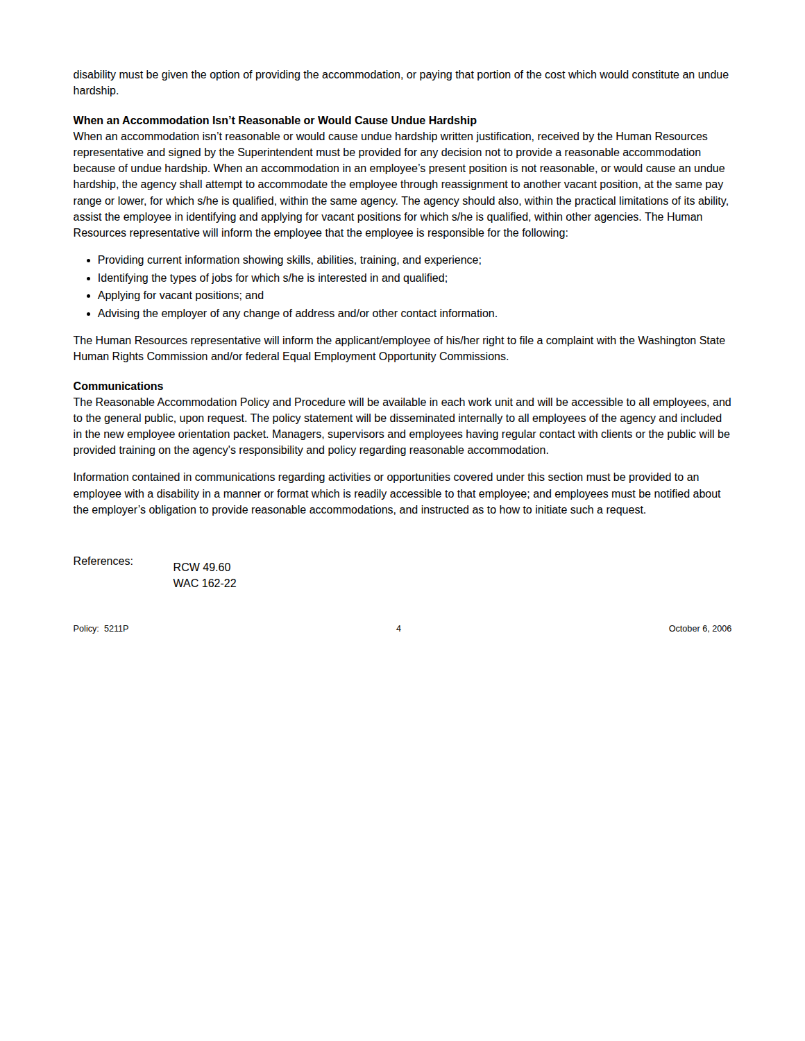disability must be given the option of providing the accommodation, or paying that portion of the cost which would constitute an undue hardship.
When an Accommodation Isn’t Reasonable or Would Cause Undue Hardship
When an accommodation isn’t reasonable or would cause undue hardship written justification, received by the Human Resources representative and signed by the Superintendent must be provided for any decision not to provide a reasonable accommodation because of undue hardship. When an accommodation in an employee’s present position is not reasonable, or would cause an undue hardship, the agency shall attempt to accommodate the employee through reassignment to another vacant position, at the same pay range or lower, for which s/he is qualified, within the same agency. The agency should also, within the practical limitations of its ability, assist the employee in identifying and applying for vacant positions for which s/he is qualified, within other agencies. The Human Resources representative will inform the employee that the employee is responsible for the following:
Providing current information showing skills, abilities, training, and experience;
Identifying the types of jobs for which s/he is interested in and qualified;
Applying for vacant positions; and
Advising the employer of any change of address and/or other contact information.
The Human Resources representative will inform the applicant/employee of his/her right to file a complaint with the Washington State Human Rights Commission and/or federal Equal Employment Opportunity Commissions.
Communications
The Reasonable Accommodation Policy and Procedure will be available in each work unit and will be accessible to all employees, and to the general public, upon request. The policy statement will be disseminated internally to all employees of the agency and included in the new employee orientation packet. Managers, supervisors and employees having regular contact with clients or the public will be provided training on the agency's responsibility and policy regarding reasonable accommodation.
Information contained in communications regarding activities or opportunities covered under this section must be provided to an employee with a disability in a manner or format which is readily accessible to that employee; and employees must be notified about the employer’s obligation to provide reasonable accommodations, and instructed as to how to initiate such a request.
References:
RCW 49.60
WAC 162-22
Policy: 5211P
4
October 6, 2006